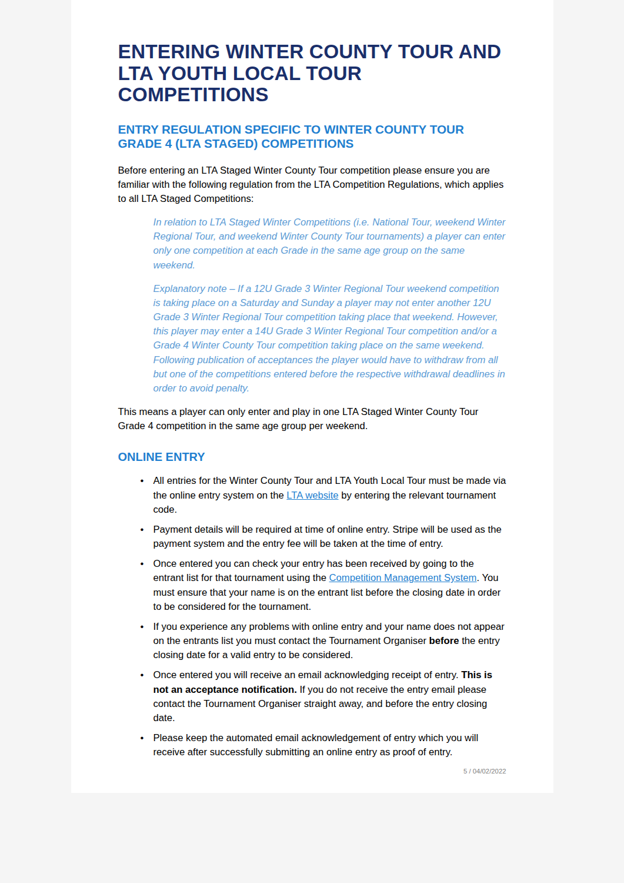Entering Winter County Tour and LTA Youth Local Tour Competitions
Entry Regulation Specific to Winter County Tour Grade 4 (LTA Staged) Competitions
Before entering an LTA Staged Winter County Tour competition please ensure you are familiar with the following regulation from the LTA Competition Regulations, which applies to all LTA Staged Competitions:
In relation to LTA Staged Winter Competitions (i.e. National Tour, weekend Winter Regional Tour, and weekend Winter County Tour tournaments) a player can enter only one competition at each Grade in the same age group on the same weekend.
Explanatory note – If a 12U Grade 3 Winter Regional Tour weekend competition is taking place on a Saturday and Sunday a player may not enter another 12U Grade 3 Winter Regional Tour competition taking place that weekend. However, this player may enter a 14U Grade 3 Winter Regional Tour competition and/or a Grade 4 Winter County Tour competition taking place on the same weekend. Following publication of acceptances the player would have to withdraw from all but one of the competitions entered before the respective withdrawal deadlines in order to avoid penalty.
This means a player can only enter and play in one LTA Staged Winter County Tour Grade 4 competition in the same age group per weekend.
Online Entry
All entries for the Winter County Tour and LTA Youth Local Tour must be made via the online entry system on the LTA website by entering the relevant tournament code.
Payment details will be required at time of online entry. Stripe will be used as the payment system and the entry fee will be taken at the time of entry.
Once entered you can check your entry has been received by going to the entrant list for that tournament using the Competition Management System. You must ensure that your name is on the entrant list before the closing date in order to be considered for the tournament.
If you experience any problems with online entry and your name does not appear on the entrants list you must contact the Tournament Organiser before the entry closing date for a valid entry to be considered.
Once entered you will receive an email acknowledging receipt of entry. This is not an acceptance notification. If you do not receive the entry email please contact the Tournament Organiser straight away, and before the entry closing date.
Please keep the automated email acknowledgement of entry which you will receive after successfully submitting an online entry as proof of entry.
5 / 04/02/2022